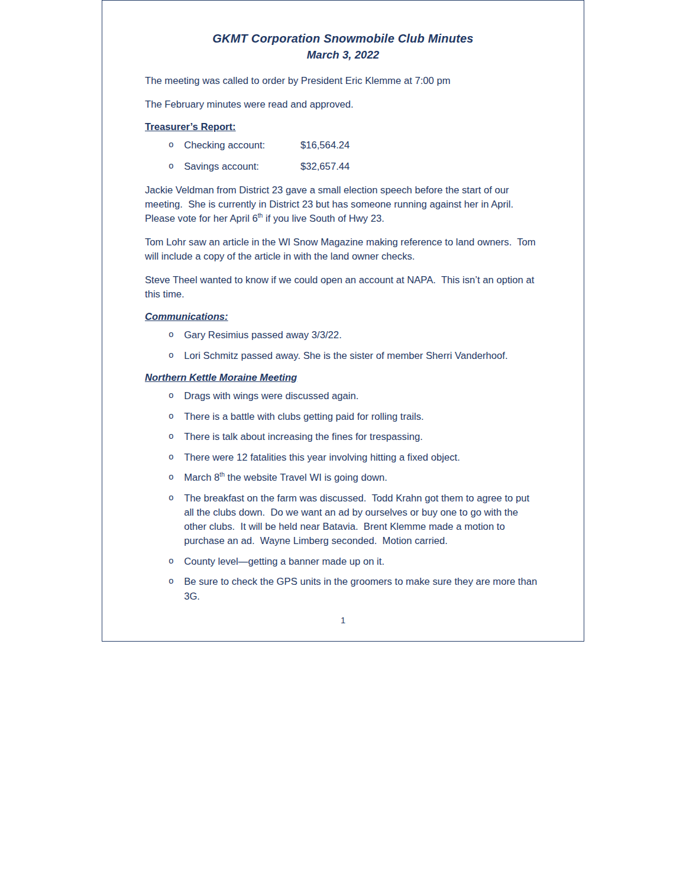GKMT Corporation Snowmobile Club Minutes
March 3, 2022
The meeting was called to order by President Eric Klemme at 7:00 pm
The February minutes were read and approved.
Treasurer’s Report:
Checking account:$16,564.24
Savings account:$32,657.44
Jackie Veldman from District 23 gave a small election speech before the start of our meeting. She is currently in District 23 but has someone running against her in April. Please vote for her April 6th if you live South of Hwy 23.
Tom Lohr saw an article in the WI Snow Magazine making reference to land owners. Tom will include a copy of the article in with the land owner checks.
Steve Theel wanted to know if we could open an account at NAPA. This isn’t an option at this time.
Communications:
Gary Resimius passed away 3/3/22.
Lori Schmitz passed away. She is the sister of member Sherri Vanderhoof.
Northern Kettle Moraine Meeting
Drags with wings were discussed again.
There is a battle with clubs getting paid for rolling trails.
There is talk about increasing the fines for trespassing.
There were 12 fatalities this year involving hitting a fixed object.
March 8th the website Travel WI is going down.
The breakfast on the farm was discussed. Todd Krahn got them to agree to put all the clubs down. Do we want an ad by ourselves or buy one to go with the other clubs. It will be held near Batavia. Brent Klemme made a motion to purchase an ad. Wayne Limberg seconded. Motion carried.
County level—getting a banner made up on it.
Be sure to check the GPS units in the groomers to make sure they are more than 3G.
1